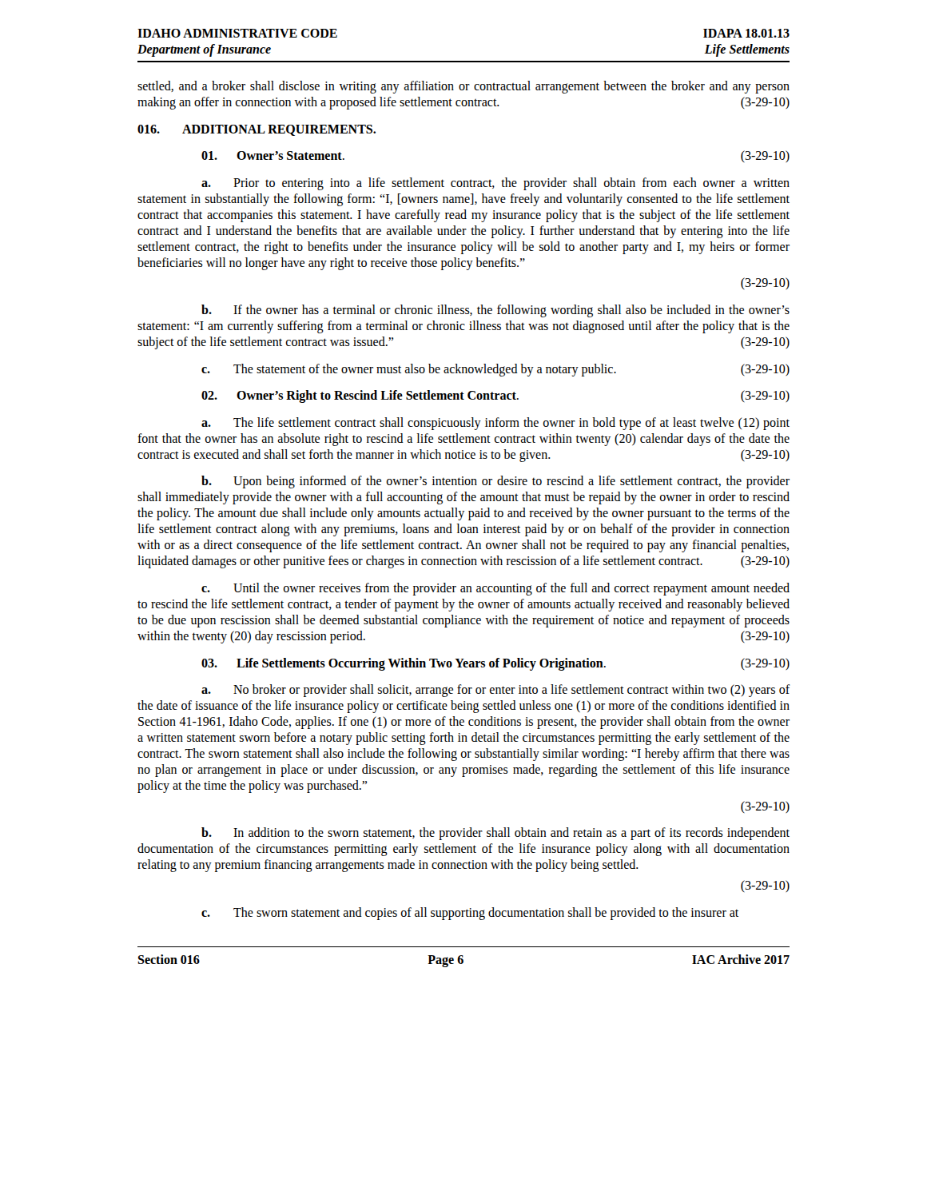IDAHO ADMINISTRATIVE CODE IDAPA 18.01.13
Department of Insurance Life Settlements
settled, and a broker shall disclose in writing any affiliation or contractual arrangement between the broker and any person making an offer in connection with a proposed life settlement contract. (3-29-10)
016. ADDITIONAL REQUIREMENTS.
01. Owner’s Statement. (3-29-10)
a. Prior to entering into a life settlement contract, the provider shall obtain from each owner a written statement in substantially the following form: “I, [owners name], have freely and voluntarily consented to the life settlement contract that accompanies this statement. I have carefully read my insurance policy that is the subject of the life settlement contract and I understand the benefits that are available under the policy. I further understand that by entering into the life settlement contract, the right to benefits under the insurance policy will be sold to another party and I, my heirs or former beneficiaries will no longer have any right to receive those policy benefits.”
(3-29-10)
b. If the owner has a terminal or chronic illness, the following wording shall also be included in the owner’s statement: “I am currently suffering from a terminal or chronic illness that was not diagnosed until after the policy that is the subject of the life settlement contract was issued.” (3-29-10)
c. The statement of the owner must also be acknowledged by a notary public. (3-29-10)
02. Owner’s Right to Rescind Life Settlement Contract. (3-29-10)
a. The life settlement contract shall conspicuously inform the owner in bold type of at least twelve (12) point font that the owner has an absolute right to rescind a life settlement contract within twenty (20) calendar days of the date the contract is executed and shall set forth the manner in which notice is to be given. (3-29-10)
b. Upon being informed of the owner’s intention or desire to rescind a life settlement contract, the provider shall immediately provide the owner with a full accounting of the amount that must be repaid by the owner in order to rescind the policy. The amount due shall include only amounts actually paid to and received by the owner pursuant to the terms of the life settlement contract along with any premiums, loans and loan interest paid by or on behalf of the provider in connection with or as a direct consequence of the life settlement contract. An owner shall not be required to pay any financial penalties, liquidated damages or other punitive fees or charges in connection with rescission of a life settlement contract. (3-29-10)
c. Until the owner receives from the provider an accounting of the full and correct repayment amount needed to rescind the life settlement contract, a tender of payment by the owner of amounts actually received and reasonably believed to be due upon rescission shall be deemed substantial compliance with the requirement of notice and repayment of proceeds within the twenty (20) day rescission period. (3-29-10)
03. Life Settlements Occurring Within Two Years of Policy Origination. (3-29-10)
a. No broker or provider shall solicit, arrange for or enter into a life settlement contract within two (2) years of the date of issuance of the life insurance policy or certificate being settled unless one (1) or more of the conditions identified in Section 41-1961, Idaho Code, applies. If one (1) or more of the conditions is present, the provider shall obtain from the owner a written statement sworn before a notary public setting forth in detail the circumstances permitting the early settlement of the contract. The sworn statement shall also include the following or substantially similar wording: “I hereby affirm that there was no plan or arrangement in place or under discussion, or any promises made, regarding the settlement of this life insurance policy at the time the policy was purchased.”
(3-29-10)
b. In addition to the sworn statement, the provider shall obtain and retain as a part of its records independent documentation of the circumstances permitting early settlement of the life insurance policy along with all documentation relating to any premium financing arrangements made in connection with the policy being settled.
(3-29-10)
c. The sworn statement and copies of all supporting documentation shall be provided to the insurer at
Section 016 Page 6 IAC Archive 2017